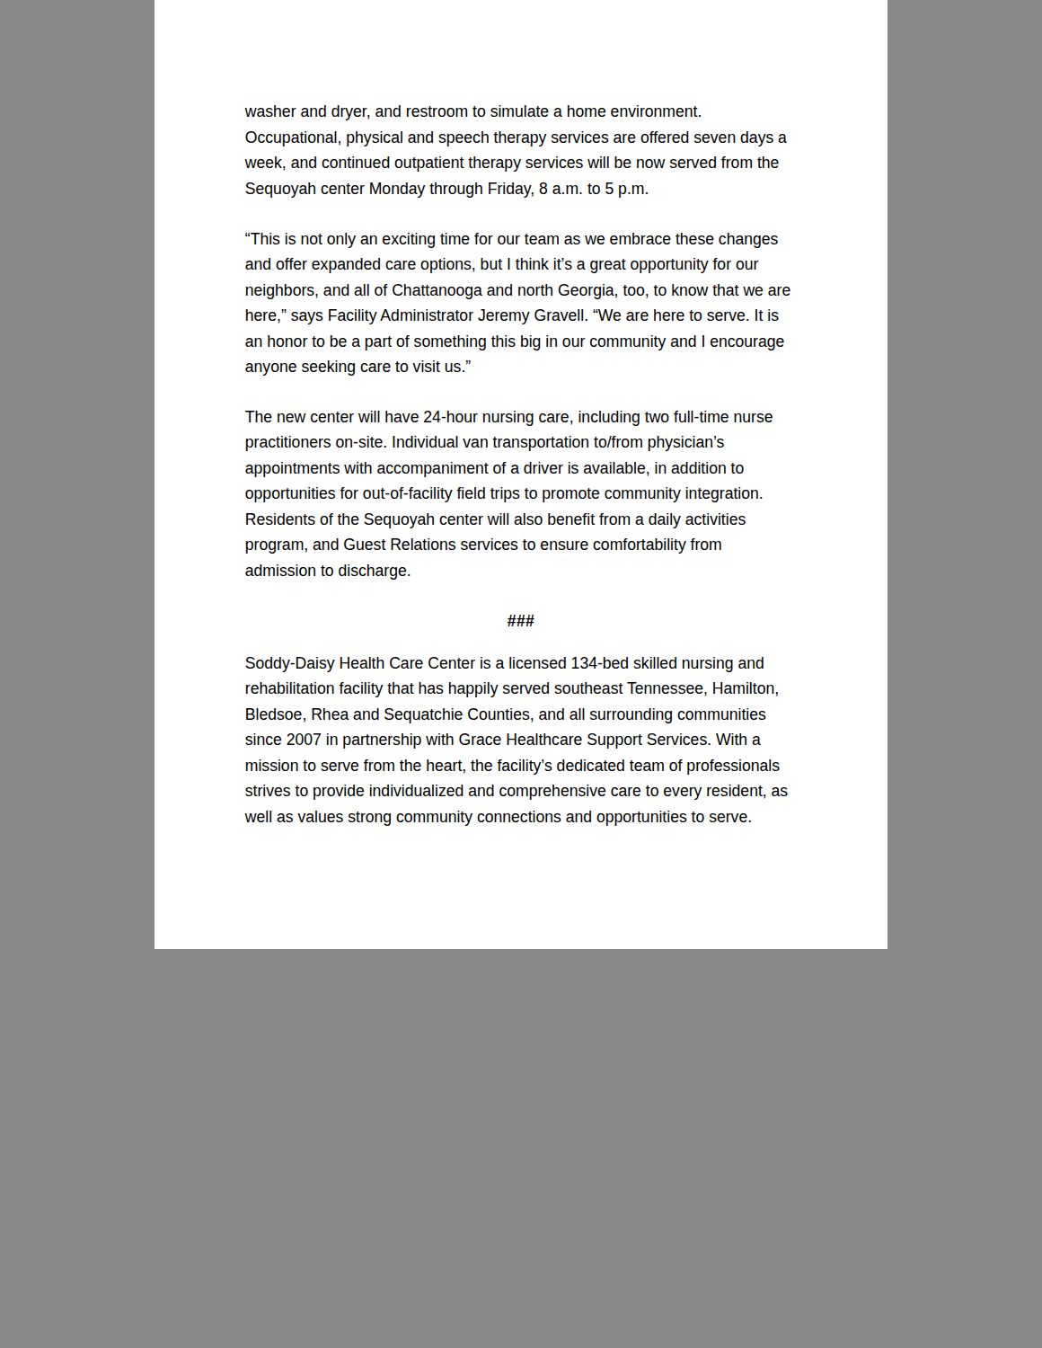washer and dryer, and restroom to simulate a home environment. Occupational, physical and speech therapy services are offered seven days a week, and continued outpatient therapy services will be now served from the Sequoyah center Monday through Friday, 8 a.m. to 5 p.m.
“This is not only an exciting time for our team as we embrace these changes and offer expanded care options, but I think it’s a great opportunity for our neighbors, and all of Chattanooga and north Georgia, too, to know that we are here,” says Facility Administrator Jeremy Gravell. “We are here to serve. It is an honor to be a part of something this big in our community and I encourage anyone seeking care to visit us.”
The new center will have 24-hour nursing care, including two full-time nurse practitioners on-site. Individual van transportation to/from physician’s appointments with accompaniment of a driver is available, in addition to opportunities for out-of-facility field trips to promote community integration. Residents of the Sequoyah center will also benefit from a daily activities program, and Guest Relations services to ensure comfortability from admission to discharge.
###
Soddy-Daisy Health Care Center is a licensed 134-bed skilled nursing and rehabilitation facility that has happily served southeast Tennessee, Hamilton, Bledsoe, Rhea and Sequatchie Counties, and all surrounding communities since 2007 in partnership with Grace Healthcare Support Services. With a mission to serve from the heart, the facility’s dedicated team of professionals strives to provide individualized and comprehensive care to every resident, as well as values strong community connections and opportunities to serve.